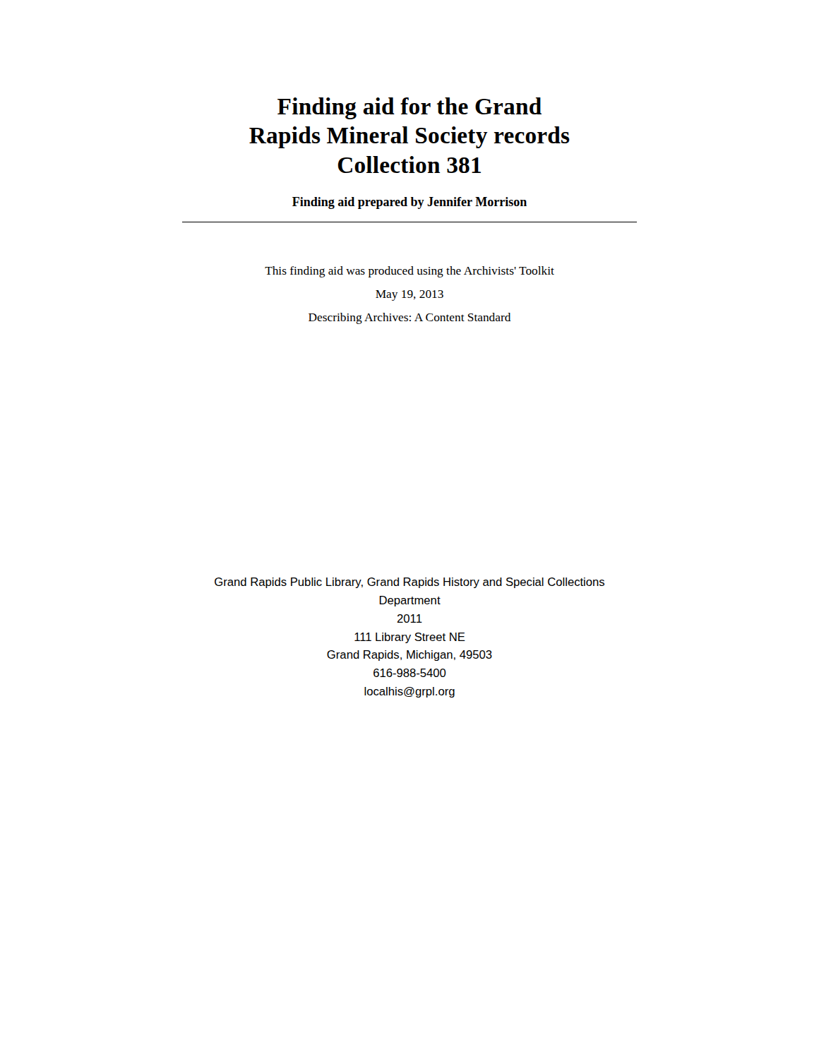Finding aid for the Grand
Rapids Mineral Society records
Collection 381
Finding aid prepared by Jennifer Morrison
This finding aid was produced using the Archivists' Toolkit
May 19, 2013
Describing Archives: A Content Standard
Grand Rapids Public Library, Grand Rapids History and Special Collections Department 2011
111 Library Street NE
Grand Rapids, Michigan, 49503
616-988-5400
localhis@grpl.org